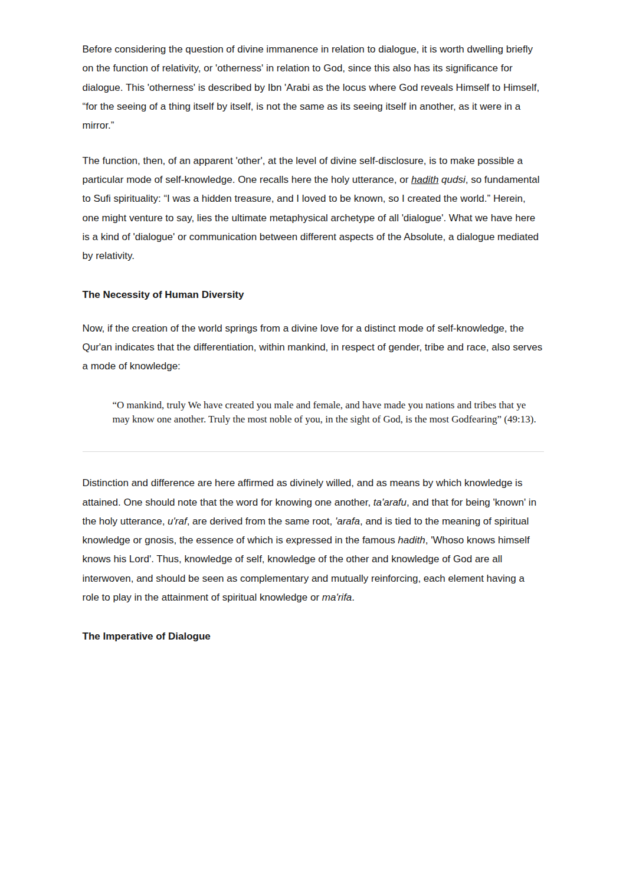Before considering the question of divine immanence in relation to dialogue, it is worth dwelling briefly on the function of relativity, or 'otherness' in relation to God, since this also has its significance for dialogue. This 'otherness' is described by Ibn 'Arabi as the locus where God reveals Himself to Himself, “for the seeing of a thing itself by itself, is not the same as its seeing itself in another, as it were in a mirror.”
The function, then, of an apparent 'other', at the level of divine self-disclosure, is to make possible a particular mode of self-knowledge. One recalls here the holy utterance, or hadith qudsi, so fundamental to Sufi spirituality: “I was a hidden treasure, and I loved to be known, so I created the world.” Herein, one might venture to say, lies the ultimate metaphysical archetype of all 'dialogue'. What we have here is a kind of 'dialogue' or communication between different aspects of the Absolute, a dialogue mediated by relativity.
The Necessity of Human Diversity
Now, if the creation of the world springs from a divine love for a distinct mode of self-knowledge, the Qur'an indicates that the differentiation, within mankind, in respect of gender, tribe and race, also serves a mode of knowledge:
“O mankind, truly We have created you male and female, and have made you nations and tribes that ye may know one another. Truly the most noble of you, in the sight of God, is the most Godfearing” (49:13).
Distinction and difference are here affirmed as divinely willed, and as means by which knowledge is attained. One should note that the word for knowing one another, ta'arafu, and that for being 'known' in the holy utterance, u'raf, are derived from the same root, 'arafa, and is tied to the meaning of spiritual knowledge or gnosis, the essence of which is expressed in the famous hadith, 'Whoso knows himself knows his Lord'. Thus, knowledge of self, knowledge of the other and knowledge of God are all interwoven, and should be seen as complementary and mutually reinforcing, each element having a role to play in the attainment of spiritual knowledge or ma'rifa.
The Imperative of Dialogue